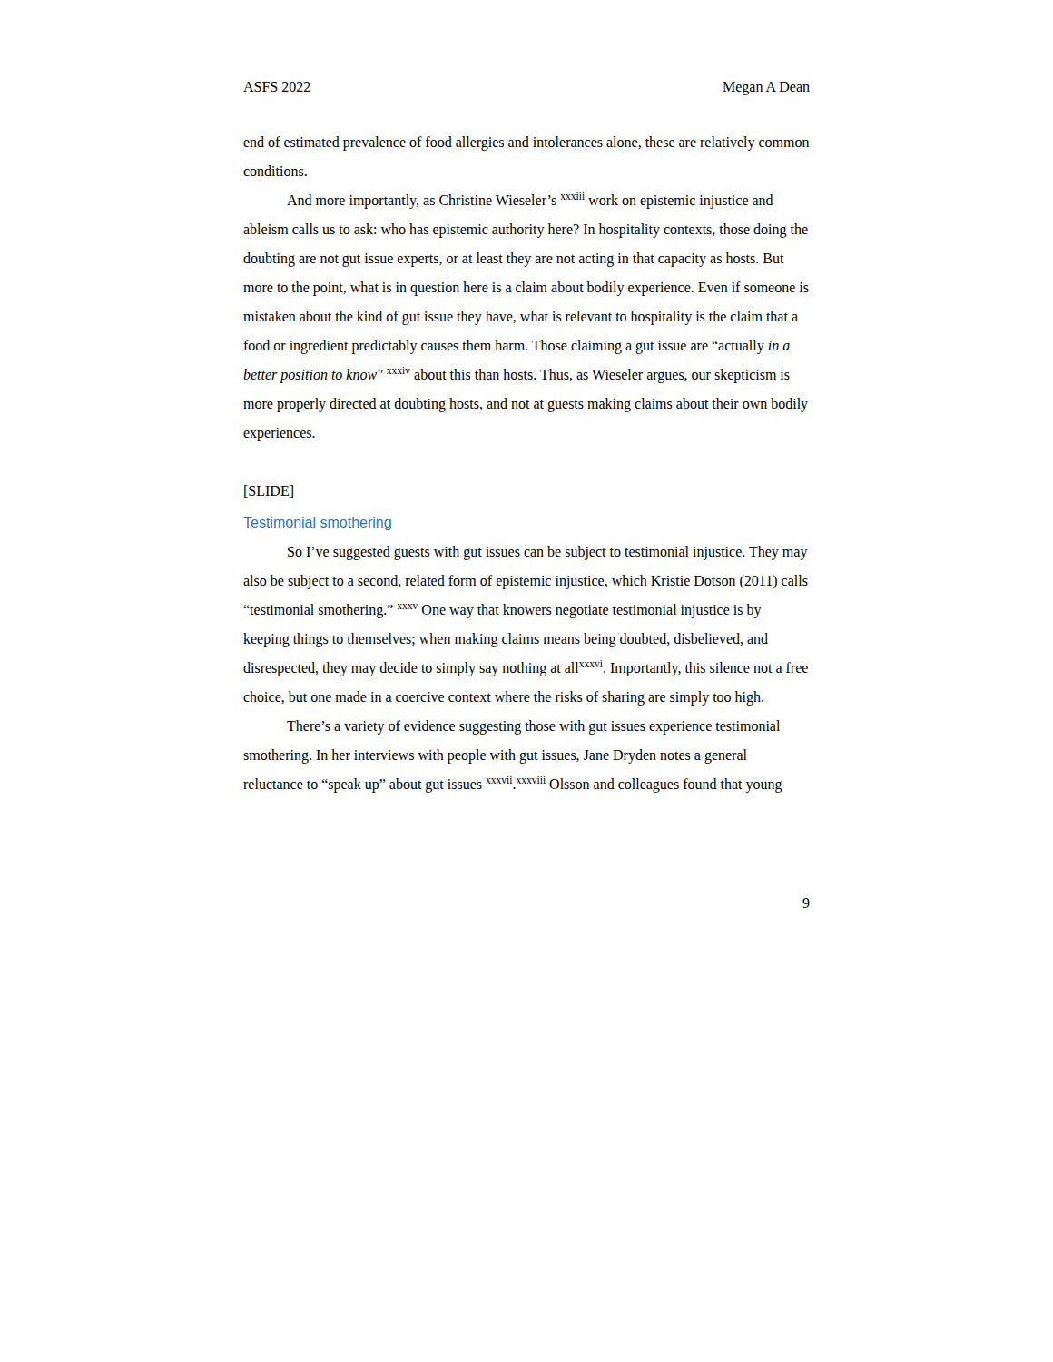ASFS 2022 Megan A Dean
end of estimated prevalence of food allergies and intolerances alone, these are relatively common conditions.
And more importantly, as Christine Wieseler’s xxxiii work on epistemic injustice and ableism calls us to ask: who has epistemic authority here? In hospitality contexts, those doing the doubting are not gut issue experts, or at least they are not acting in that capacity as hosts. But more to the point, what is in question here is a claim about bodily experience. Even if someone is mistaken about the kind of gut issue they have, what is relevant to hospitality is the claim that a food or ingredient predictably causes them harm. Those claiming a gut issue are “actually in a better position to know" xxxiv about this than hosts. Thus, as Wieseler argues, our skepticism is more properly directed at doubting hosts, and not at guests making claims about their own bodily experiences.
[SLIDE]
Testimonial smothering
So I’ve suggested guests with gut issues can be subject to testimonial injustice. They may also be subject to a second, related form of epistemic injustice, which Kristie Dotson (2011) calls “testimonial smothering.” xxxv One way that knowers negotiate testimonial injustice is by keeping things to themselves; when making claims means being doubted, disbelieved, and disrespected, they may decide to simply say nothing at allxxxvi. Importantly, this silence not a free choice, but one made in a coercive context where the risks of sharing are simply too high.
There’s a variety of evidence suggesting those with gut issues experience testimonial smothering. In her interviews with people with gut issues, Jane Dryden notes a general reluctance to “speak up” about gut issues xxxvii.xxxviii Olsson and colleagues found that young
9